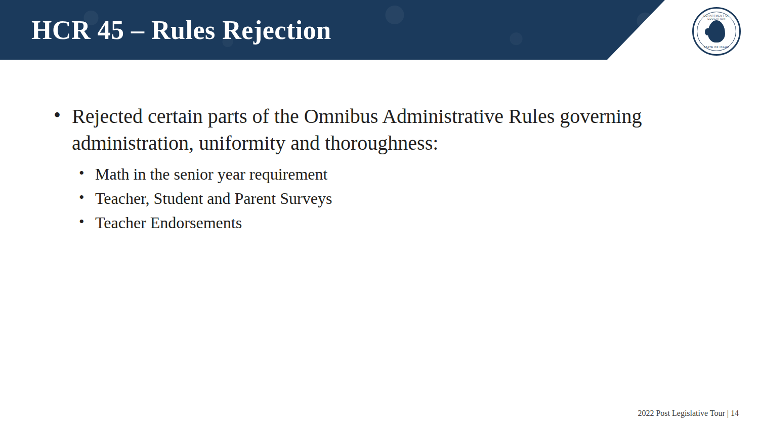HCR 45 – Rules Rejection
Department of Education
State of Idaho
Rejected certain parts of the Omnibus Administrative Rules governing administration, uniformity and thoroughness:
Math in the senior year requirement
Teacher, Student and Parent Surveys
Teacher Endorsements
2022 Post Legislative Tour | 14